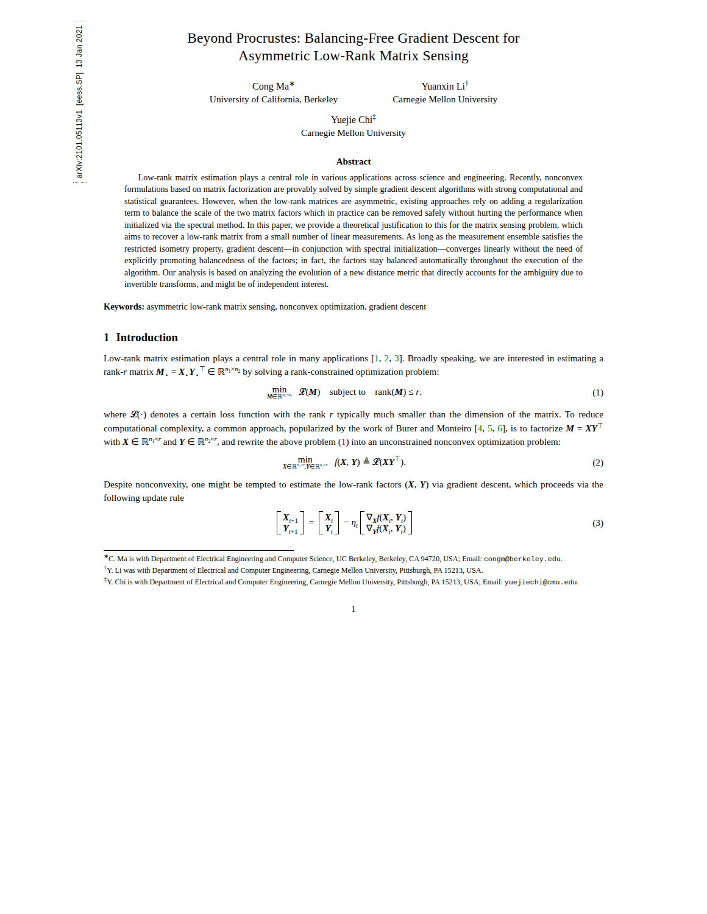arXiv:2101.05113v1 [eess.SP] 13 Jan 2021
Beyond Procrustes: Balancing-Free Gradient Descent for
Asymmetric Low-Rank Matrix Sensing
Cong Ma∗
University of California, Berkeley
Yuanxin Li†
Carnegie Mellon University
Yuejie Chi‡
Carnegie Mellon University
Abstract
Low-rank matrix estimation plays a central role in various applications across science and engineering. Recently, nonconvex formulations based on matrix factorization are provably solved by simple gradient descent algorithms with strong computational and statistical guarantees. However, when the low-rank matrices are asymmetric, existing approaches rely on adding a regularization term to balance the scale of the two matrix factors which in practice can be removed safely without hurting the performance when initialized via the spectral method. In this paper, we provide a theoretical justification to this for the matrix sensing problem, which aims to recover a low-rank matrix from a small number of linear measurements. As long as the measurement ensemble satisfies the restricted isometry property, gradient descent—in conjunction with spectral initialization—converges linearly without the need of explicitly promoting balancedness of the factors; in fact, the factors stay balanced automatically throughout the execution of the algorithm. Our analysis is based on analyzing the evolution of a new distance metric that directly accounts for the ambiguity due to invertible transforms, and might be of independent interest.
Keywords: asymmetric low-rank matrix sensing, nonconvex optimization, gradient descent
1 Introduction
Low-rank matrix estimation plays a central role in many applications [1, 2, 3]. Broadly speaking, we are interested in estimating a rank-r matrix M⋆ = X⋆Y⋆⊤ ∈ ℝn1×n2 by solving a rank-constrained optimization problem:
min M∈ℝn1×n2 𝓛(M) subject to rank(M) ≤ r,
(1)
where 𝓛(·) denotes a certain loss function with the rank r typically much smaller than the dimension of the matrix. To reduce computational complexity, a common approach, popularized by the work of Burer and Monteiro [4, 5, 6], is to factorize M = XY⊤ with X ∈ ℝn1×r and Y ∈ ℝn2×r, and rewrite the above problem (1) into an unconstrained nonconvex optimization problem:
min X∈ℝn1×r,Y∈ℝn2×r f(X, Y) ≜ 𝓛(XY⊤).
(2)
Despite nonconvexity, one might be tempted to estimate the low-rank factors (X, Y) via gradient descent, which proceeds via the following update rule
Xt+1 Yt+1 = Xt Yt − ηt ∇Xf(Xt, Yt)∇Yf(Xt, Yt)
(3)
∗C. Ma is with Department of Electrical Engineering and Computer Science, UC Berkeley, Berkeley, CA 94720, USA; Email: congm@berkeley.edu.
†Y. Li was with Department of Electrical and Computer Engineering, Carnegie Mellon University, Pittsburgh, PA 15213, USA.
‡Y. Chi is with Department of Electrical and Computer Engineering, Carnegie Mellon University, Pittsburgh, PA 15213, USA; Email: yuejiechi@cmu.edu.
1